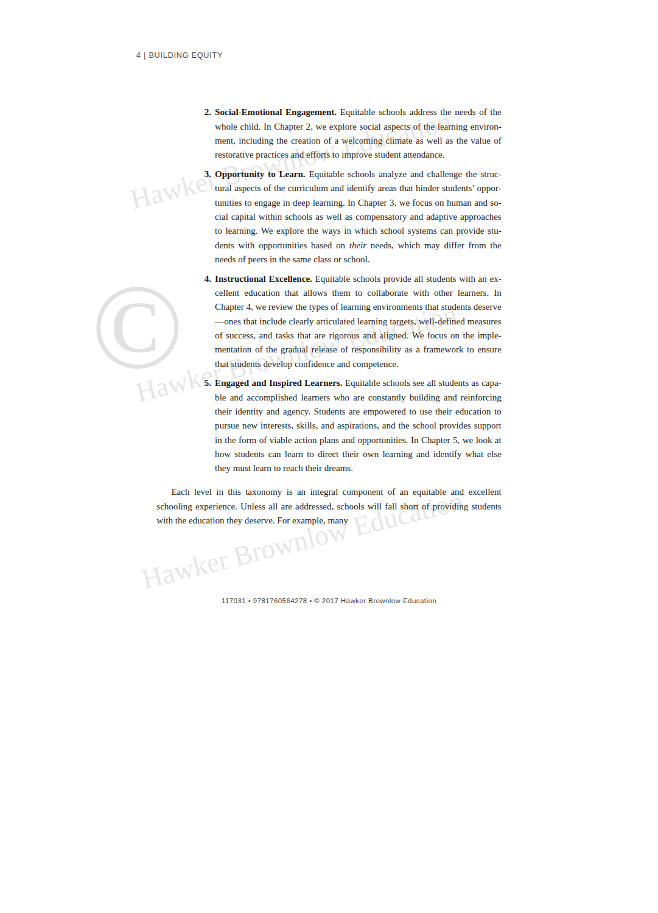4|BUILDING EQUITY
2. Social-Emotional Engagement. Equitable schools address the needs of the whole child. In Chapter 2, we explore social aspects of the learning environment, including the creation of a welcoming climate as well as the value of restorative practices and efforts to improve student attendance.
3. Opportunity to Learn. Equitable schools analyze and challenge the structural aspects of the curriculum and identify areas that hinder students’ opportunities to engage in deep learning. In Chapter 3, we focus on human and social capital within schools as well as compensatory and adaptive approaches to learning. We explore the ways in which school systems can provide students with opportunities based on their needs, which may differ from the needs of peers in the same class or school.
4. Instructional Excellence. Equitable schools provide all students with an excellent education that allows them to collaborate with other learners. In Chapter 4, we review the types of learning environments that students deserve—ones that include clearly articulated learning targets, well-defined measures of success, and tasks that are rigorous and aligned. We focus on the implementation of the gradual release of responsibility as a framework to ensure that students develop confidence and competence.
5. Engaged and Inspired Learners. Equitable schools see all students as capable and accomplished learners who are constantly building and reinforcing their identity and agency. Students are empowered to use their education to pursue new interests, skills, and aspirations, and the school provides support in the form of viable action plans and opportunities. In Chapter 5, we look at how students can learn to direct their own learning and identify what else they must learn to reach their dreams.
Each level in this taxonomy is an integral component of an equitable and excellent schooling experience. Unless all are addressed, schools will fall short of providing students with the education they deserve. For example, many
©
Hawker Brownlow Education
Hawker Brownlow Education
Hawker Brownlow Education
117031 • 9781760564278 • © 2017 Hawker Brownlow Education